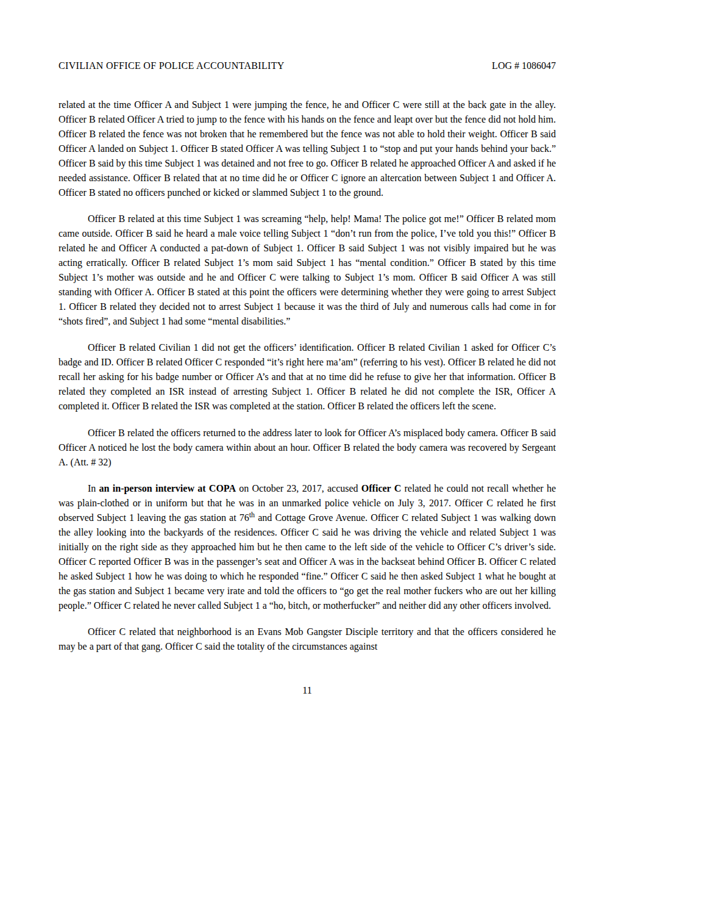CIVILIAN OFFICE OF POLICE ACCOUNTABILITY LOG # 1086047
related at the time Officer A and Subject 1 were jumping the fence, he and Officer C were still at the back gate in the alley. Officer B related Officer A tried to jump to the fence with his hands on the fence and leapt over but the fence did not hold him. Officer B related the fence was not broken that he remembered but the fence was not able to hold their weight. Officer B said Officer A landed on Subject 1. Officer B stated Officer A was telling Subject 1 to “stop and put your hands behind your back.” Officer B said by this time Subject 1 was detained and not free to go. Officer B related he approached Officer A and asked if he needed assistance. Officer B related that at no time did he or Officer C ignore an altercation between Subject 1 and Officer A. Officer B stated no officers punched or kicked or slammed Subject 1 to the ground.
Officer B related at this time Subject 1 was screaming “help, help! Mama! The police got me!” Officer B related mom came outside. Officer B said he heard a male voice telling Subject 1 “don’t run from the police, I’ve told you this!” Officer B related he and Officer A conducted a pat-down of Subject 1. Officer B said Subject 1 was not visibly impaired but he was acting erratically. Officer B related Subject 1’s mom said Subject 1 has “mental condition.” Officer B stated by this time Subject 1’s mother was outside and he and Officer C were talking to Subject 1’s mom. Officer B said Officer A was still standing with Officer A. Officer B stated at this point the officers were determining whether they were going to arrest Subject 1. Officer B related they decided not to arrest Subject 1 because it was the third of July and numerous calls had come in for “shots fired”, and Subject 1 had some “mental disabilities.”
Officer B related Civilian 1 did not get the officers’ identification. Officer B related Civilian 1 asked for Officer C’s badge and ID. Officer B related Officer C responded “it’s right here ma’am” (referring to his vest). Officer B related he did not recall her asking for his badge number or Officer A’s and that at no time did he refuse to give her that information. Officer B related they completed an ISR instead of arresting Subject 1. Officer B related he did not complete the ISR, Officer A completed it. Officer B related the ISR was completed at the station. Officer B related the officers left the scene.
Officer B related the officers returned to the address later to look for Officer A’s misplaced body camera. Officer B said Officer A noticed he lost the body camera within about an hour. Officer B related the body camera was recovered by Sergeant A. (Att. # 32)
In an in-person interview at COPA on October 23, 2017, accused Officer C related he could not recall whether he was plain-clothed or in uniform but that he was in an unmarked police vehicle on July 3, 2017. Officer C related he first observed Subject 1 leaving the gas station at 76th and Cottage Grove Avenue. Officer C related Subject 1 was walking down the alley looking into the backyards of the residences. Officer C said he was driving the vehicle and related Subject 1 was initially on the right side as they approached him but he then came to the left side of the vehicle to Officer C’s driver’s side. Officer C reported Officer B was in the passenger’s seat and Officer A was in the backseat behind Officer B. Officer C related he asked Subject 1 how he was doing to which he responded “fine.” Officer C said he then asked Subject 1 what he bought at the gas station and Subject 1 became very irate and told the officers to “go get the real mother fuckers who are out her killing people.” Officer C related he never called Subject 1 a “ho, bitch, or motherfucker” and neither did any other officers involved.
Officer C related that neighborhood is an Evans Mob Gangster Disciple territory and that the officers considered he may be a part of that gang. Officer C said the totality of the circumstances against
11